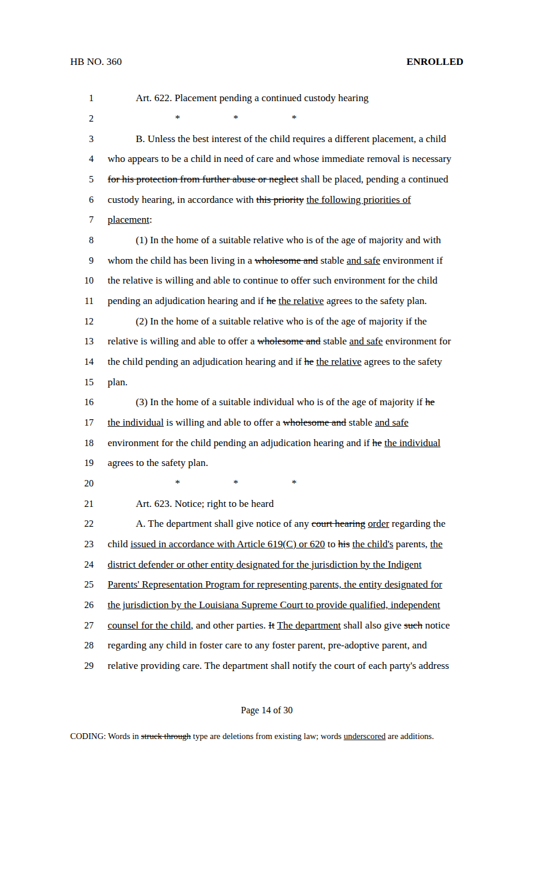HB NO. 360 ENROLLED
1 Art. 622. Placement pending a continued custody hearing
2* * *
3 B. Unless the best interest of the child requires a different placement, a child
4 who appears to be a child in need of care and whose immediate removal is necessary
5 for his protection from further abuse or neglect shall be placed, pending a continued
6 custody hearing, in accordance with this priority the following priorities of
7 placement:
8(1) In the home of a suitable relative who is of the age of majority and with
9 whom the child has been living in a wholesome and stable and safe environment if
10 the relative is willing and able to continue to offer such environment for the child
11 pending an adjudication hearing and if he the relative agrees to the safety plan.
12(2) In the home of a suitable relative who is of the age of majority if the
13 relative is willing and able to offer a wholesome and stable and safe environment for
14 the child pending an adjudication hearing and if he the relative agrees to the safety
15 plan.
16(3) In the home of a suitable individual who is of the age of majority if he
17 the individual is willing and able to offer a wholesome and stable and safe
18 environment for the child pending an adjudication hearing and if he the individual
19 agrees to the safety plan.
20* * *
21 Art. 623. Notice; right to be heard
22 A. The department shall give notice of any court hearing order regarding the
23 child issued in accordance with Article 619(C) or 620 to his the child's parents, the
24 district defender or other entity designated for the jurisdiction by the Indigent
25 Parents' Representation Program for representing parents, the entity designated for
26 the jurisdiction by the Louisiana Supreme Court to provide qualified, independent
27 counsel for the child, and other parties. It The department shall also give such notice
28 regarding any child in foster care to any foster parent, pre-adoptive parent, and
29 relative providing care. The department shall notify the court of each party's address
Page 14 of 30
CODING: Words in struck through type are deletions from existing law; words underscored are additions.